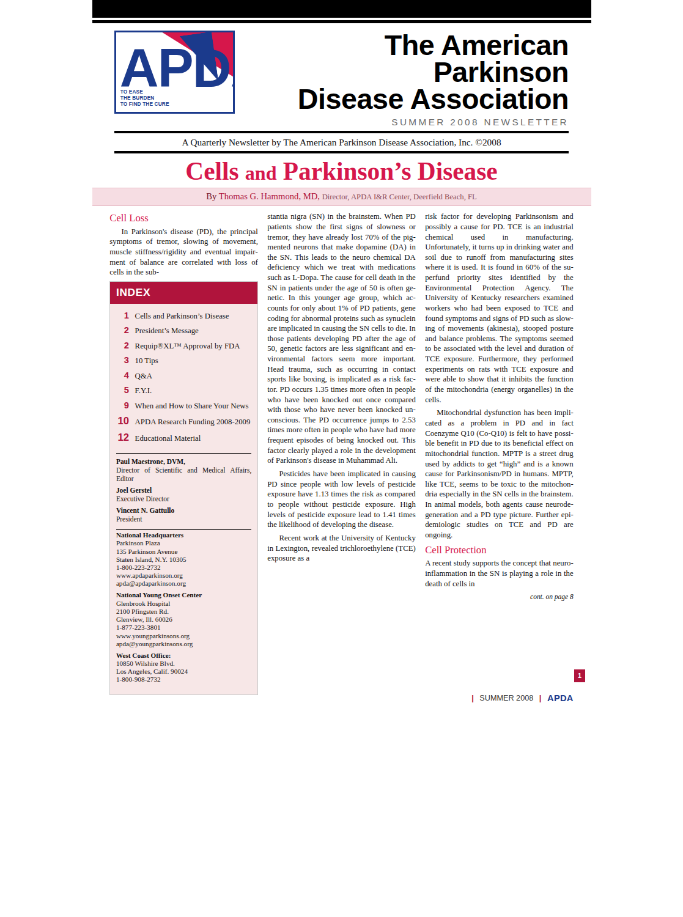APDA
TO EASE
THE BURDEN
TO FIND THE CURE
The American Parkinson
Disease Association
SUMMER 2008 NEWSLETTER
A Quarterly Newsletter by The American Parkinson Disease Association, Inc. ©2008
Cells and Parkinson’s Disease
By Thomas G. Hammond, MD, Director, APDA I&R Center, Deerfield Beach, FL
Cell Loss
In Parkinson's disease (PD), the principal symptoms of tremor, slowing of movement, muscle stiffness/rigidity and eventual impairment of balance are correlated with loss of cells in the sub-
INDEX
1 Cells and Parkinson’s Disease
2 President’s Message
2 Requip®XL™ Approval by FDA
310 Tips
4 Q&A
5 F.Y.I.
9 When and How to Share Your News
10 APDA Research Funding 2008-2009
12 Educational Material
Paul Maestrone, DVM,
Director of Scientific and Medical Affairs, Editor
Joel Gerstel
Executive Director
Vincent N. Gattullo
President
National Headquarters
Parkinson Plaza
135 Parkinson Avenue
Staten Island, N.Y. 10305
1-800-223-2732
www.apdaparkinson.org
apda@apdaparkinson.org
National Young Onset Center
Glenbrook Hospital
2100 Pfingsten Rd.
Glenview, Ill. 60026
1-877-223-3801
www.youngparkinsons.org
apda@youngparkinsons.org
West Coast Office:
10850 Wilshire Blvd.
Los Angeles, Calif. 90024
1-800-908-2732
stantia nigra (SN) in the brainstem. When PD patients show the first signs of slowness or tremor, they have already lost 70% of the pigmented neurons that make dopamine (DA) in the SN. This leads to the neuro chemical DA deficiency which we treat with medications such as L-Dopa. The cause for cell death in the SN in patients under the age of 50 is often genetic. In this younger age group, which accounts for only about 1% of PD patients, gene coding for abnormal proteins such as synuclein are implicated in causing the SN cells to die. In those patients developing PD after the age of 50, genetic factors are less significant and environmental factors seem more important. Head trauma, such as occurring in contact sports like boxing, is implicated as a risk factor. PD occurs 1.35 times more often in people who have been knocked out once compared with those who have never been knocked unconscious. The PD occurrence jumps to 2.53 times more often in people who have had more frequent episodes of being knocked out. This factor clearly played a role in the development of Parkinson's disease in Muhammad Ali.
Pesticides have been implicated in causing PD since people with low levels of pesticide exposure have 1.13 times the risk as compared to people without pesticide exposure. High levels of pesticide exposure lead to 1.41 times the likelihood of developing the disease.
Recent work at the University of Kentucky in Lexington, revealed trichloroethylene (TCE) exposure as a
risk factor for developing Parkinsonism and possibly a cause for PD. TCE is an industrial chemical used in manufacturing. Unfortunately, it turns up in drinking water and soil due to runoff from manufacturing sites where it is used. It is found in 60% of the superfund priority sites identified by the Environmental Protection Agency. The University of Kentucky researchers examined workers who had been exposed to TCE and found symptoms and signs of PD such as slowing of movements (akinesia), stooped posture and balance problems. The symptoms seemed to be associated with the level and duration of TCE exposure. Furthermore, they performed experiments on rats with TCE exposure and were able to show that it inhibits the function of the mitochondria (energy organelles) in the cells.
Mitochondrial dysfunction has been implicated as a problem in PD and in fact Coenzyme Q10 (Co-Q10) is felt to have possible benefit in PD due to its beneficial effect on mitochondrial function. MPTP is a street drug used by addicts to get “high” and is a known cause for Parkinsonism/PD in humans. MPTP, like TCE, seems to be toxic to the mitochondria especially in the SN cells in the brainstem. In animal models, both agents cause neurodegeneration and a PD type picture. Further epidemiologic studies on TCE and PD are ongoing.
Cell Protection
A recent study supports the concept that neuro-inflammation in the SN is playing a role in the death of cells in
cont. on page 8
1
| SUMMER 2008 | APDA